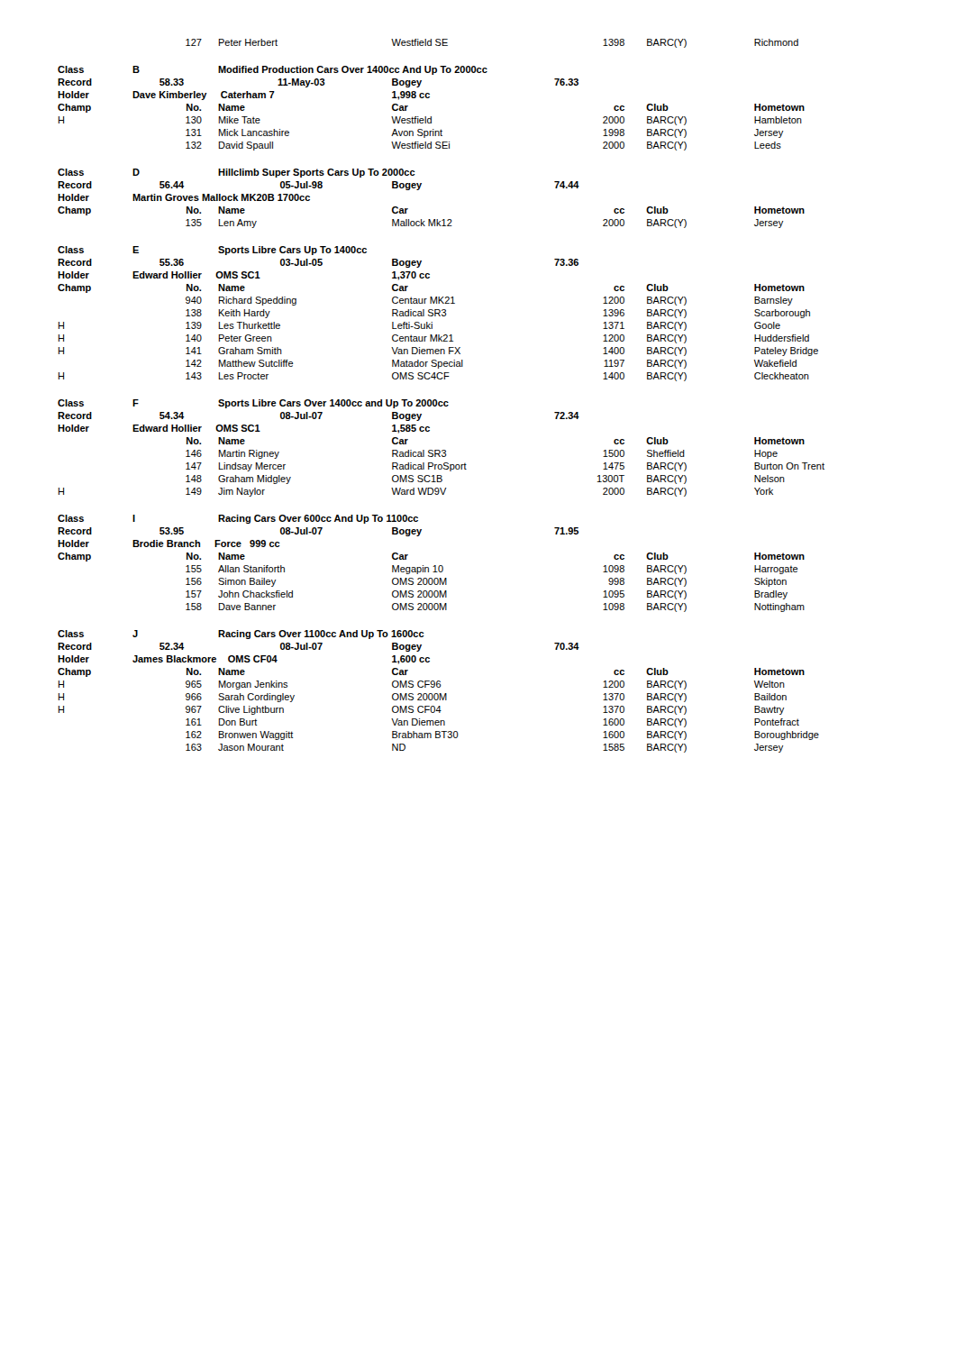| | 127 | Peter Herbert | Westfield SE | 1398 | BARC(Y) | Richmond |
| Class | B | Modified Production Cars Over 1400cc And Up To 2000cc |
| Record | 58.33 | 11-May-03 | Bogey | 76.33 | | |
| Holder | Dave Kimberley Caterham 7 | 1,998 cc | | | |
| Champ | No. | Name | Car | cc | Club | Hometown |
| H | 130 | Mike Tate | Westfield | 2000 | BARC(Y) | Hambleton |
| | 131 | Mick Lancashire | Avon Sprint | 1998 | BARC(Y) | Jersey |
| | 132 | David Spaull | Westfield SEi | 2000 | BARC(Y) | Leeds |
| Class | D | Hillclimb Super Sports Cars Up To 2000cc |
| Record | 56.44 | 05-Jul-98 | Bogey | 74.44 | | |
| Holder | Martin Groves Mallock MK20B 1700cc | | | |
| Champ | No. | Name | Car | cc | Club | Hometown |
| | 135 | Len Amy | Mallock Mk12 | 2000 | BARC(Y) | Jersey |
| Class | E | Sports Libre Cars Up To 1400cc |
| Record | 55.36 | 03-Jul-05 | Bogey | 73.36 | | |
| Holder | Edward Hollier OMS SC1 | 1,370 cc | | | |
| Champ | No. | Name | Car | cc | Club | Hometown |
| | 940 | Richard Spedding | Centaur MK21 | 1200 | BARC(Y) | Barnsley |
| | 138 | Keith Hardy | Radical SR3 | 1396 | BARC(Y) | Scarborough |
| H | 139 | Les Thurkettle | Lefti-Suki | 1371 | BARC(Y) | Goole |
| H | 140 | Peter Green | Centaur Mk21 | 1200 | BARC(Y) | Huddersfield |
| H | 141 | Graham Smith | Van Diemen FX | 1400 | BARC(Y) | Pateley Bridge |
| | 142 | Matthew Sutcliffe | Matador Special | 1197 | BARC(Y) | Wakefield |
| H | 143 | Les Procter | OMS SC4CF | 1400 | BARC(Y) | Cleckheaton |
| Class | F | Sports Libre Cars Over 1400cc and Up To 2000cc |
| Record | 54.34 | 08-Jul-07 | Bogey | 72.34 | | |
| Holder | Edward Hollier OMS SC1 | 1,585 cc | | | |
| | No. | Name | Car | cc | Club | Hometown |
| | 146 | Martin Rigney | Radical SR3 | 1500 | Sheffield | Hope |
| | 147 | Lindsay Mercer | Radical ProSport | 1475 | BARC(Y) | Burton On Trent |
| | 148 | Graham Midgley | OMS SC1B | 1300T | BARC(Y) | Nelson |
| H | 149 | Jim Naylor | Ward WD9V | 2000 | BARC(Y) | York |
| Class | I | Racing Cars Over 600cc And Up To 1100cc |
| Record | 53.95 | 08-Jul-07 | Bogey | 71.95 | | |
| Holder | Brodie Branch Force 999 cc | | | | |
| Champ | No. | Name | Car | cc | Club | Hometown |
| | 155 | Allan Staniforth | Megapin 10 | 1098 | BARC(Y) | Harrogate |
| | 156 | Simon Bailey | OMS 2000M | 998 | BARC(Y) | Skipton |
| | 157 | John Chacksfield | OMS 2000M | 1095 | BARC(Y) | Bradley |
| | 158 | Dave Banner | OMS 2000M | 1098 | BARC(Y) | Nottingham |
| Class | J | Racing Cars Over 1100cc And Up To 1600cc |
| Record | 52.34 | 08-Jul-07 | Bogey | 70.34 | | |
| Holder | James Blackmore OMS CF04 | 1,600 cc | | | |
| Champ | No. | Name | Car | cc | Club | Hometown |
| H | 965 | Morgan Jenkins | OMS CF96 | 1200 | BARC(Y) | Welton |
| H | 966 | Sarah Cordingley | OMS 2000M | 1370 | BARC(Y) | Baildon |
| H | 967 | Clive Lightburn | OMS CF04 | 1370 | BARC(Y) | Bawtry |
| | 161 | Don Burt | Van Diemen | 1600 | BARC(Y) | Pontefract |
| | 162 | Bronwen Waggitt | Brabham BT30 | 1600 | BARC(Y) | Boroughbridge |
| | 163 | Jason Mourant | ND | 1585 | BARC(Y) | Jersey |